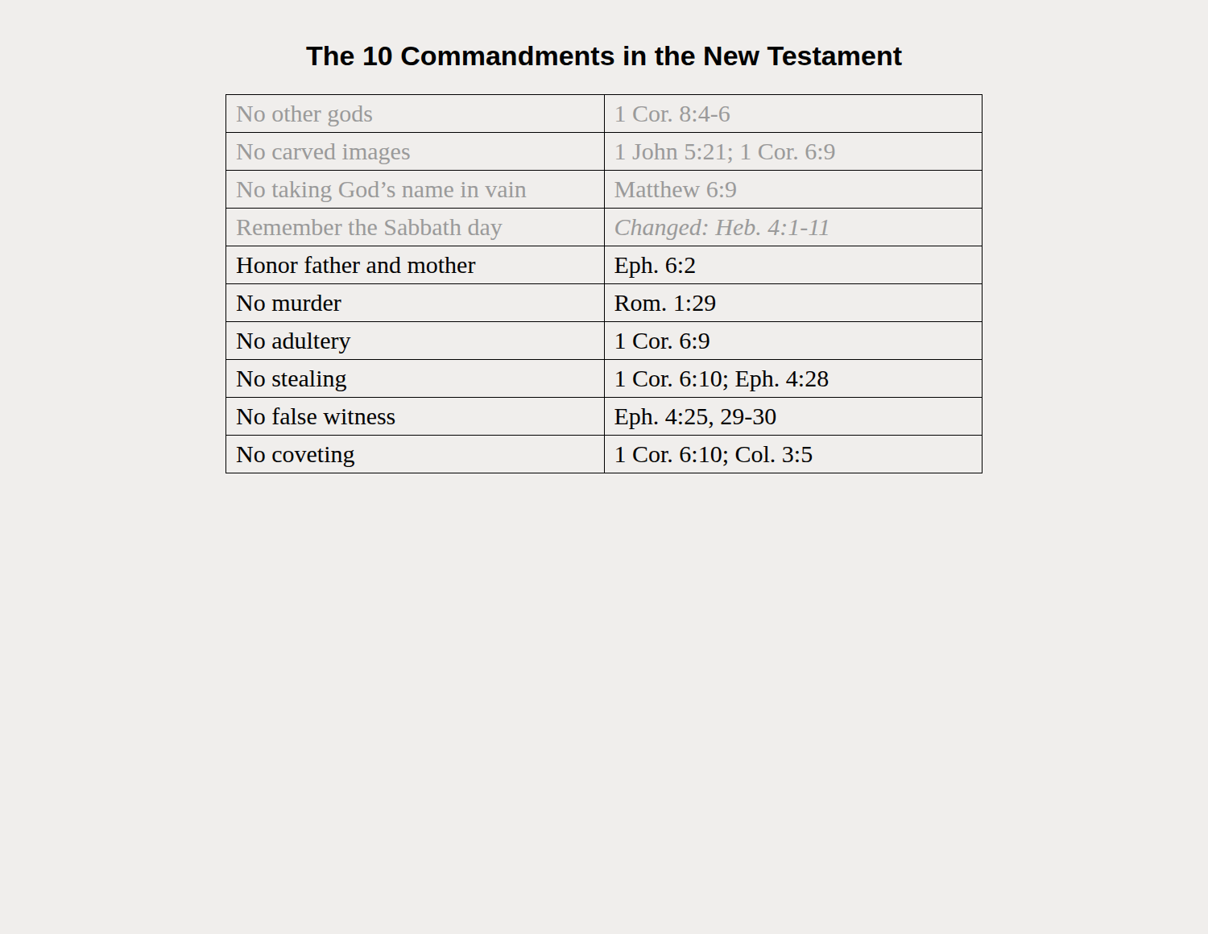The 10 Commandments in the New Testament
| No other gods | 1 Cor. 8:4-6 |
| No carved images | 1 John 5:21; 1 Cor. 6:9 |
| No taking God’s name in vain | Matthew 6:9 |
| Remember the Sabbath day | Changed: Heb. 4:1-11 |
| Honor father and mother | Eph. 6:2 |
| No murder | Rom. 1:29 |
| No adultery | 1 Cor. 6:9 |
| No stealing | 1 Cor. 6:10; Eph. 4:28 |
| No false witness | Eph. 4:25, 29-30 |
| No coveting | 1 Cor. 6:10; Col. 3:5 |